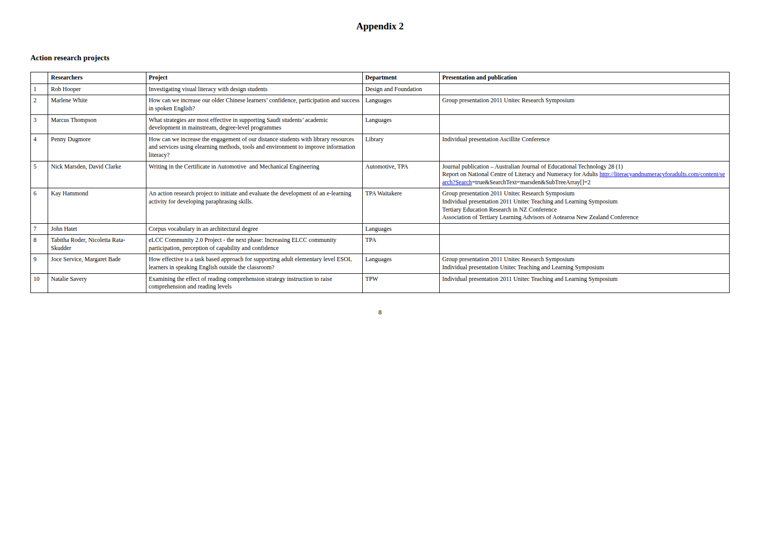Appendix 2
Action research projects
| | Researchers | Project | Department | Presentation and publication |
| --- | --- | --- | --- | --- |
| 1 | Rob Hooper | Investigating visual literacy with design students | Design and Foundation | |
| 2 | Marlene White | How can we increase our older Chinese learners’ confidence, participation and success in spoken English? | Languages | Group presentation 2011 Unitec Research Symposium |
| 3 | Marcus Thompson | What strategies are most effective in supporting Saudi students’ academic development in mainstream, degree-level programmes | Languages | |
| 4 | Penny Dugmore | How can we increase the engagement of our distance students with library resources and services using elearning methods, tools and environment to improve information literacy? | Library | Individual presentation Ascillite Conference |
| 5 | Nick Marsden, David Clarke | Writing in the Certificate in Automotive and Mechanical Engineering | Automotive, TPA | Journal publication – Australian Journal of Educational Technology 28 (1) Report on National Centre of Literacy and Numeracy for Adults http://literacyandnumeracyforadults.com/content/search?Search =true&SearchText=marsden&SubTreeArray[]=2 |
| 6 | Kay Hammond | An action research project to initiate and evaluate the development of an e-learning activity for developing paraphrasing skills. | TPA Waitakere | Group presentation 2011 Unitec Research Symposium Individual presentation 2011 Unitec Teaching and Learning Symposium Tertiary Education Research in NZ Conference Association of Tertiary Learning Advisors of Aotearoa New Zealand Conference |
| 7 | John Hatet | Corpus vocabulary in an architectural degree | Languages | |
| 8 | Tabitha Roder, Nicoletta Rata-Skudder | eLCC Community 2.0 Project - the next phase: Increasing ELCC community participation, perception of capability and confidence | TPA | |
| 9 | Joce Service, Margaret Bade | How effective is a task based approach for supporting adult elementary level ESOL learners in speaking English outside the classroom? | Languages | Group presentation 2011 Unitec Research Symposium Individual presentation Unitec Teaching and Learning Symposium |
| 10 | Natalie Savery | Examining the effect of reading comprehension strategy instruction to raise comprehension and reading levels | TPW | Individual presentation 2011 Unitec Teaching and Learning Symposium |
8